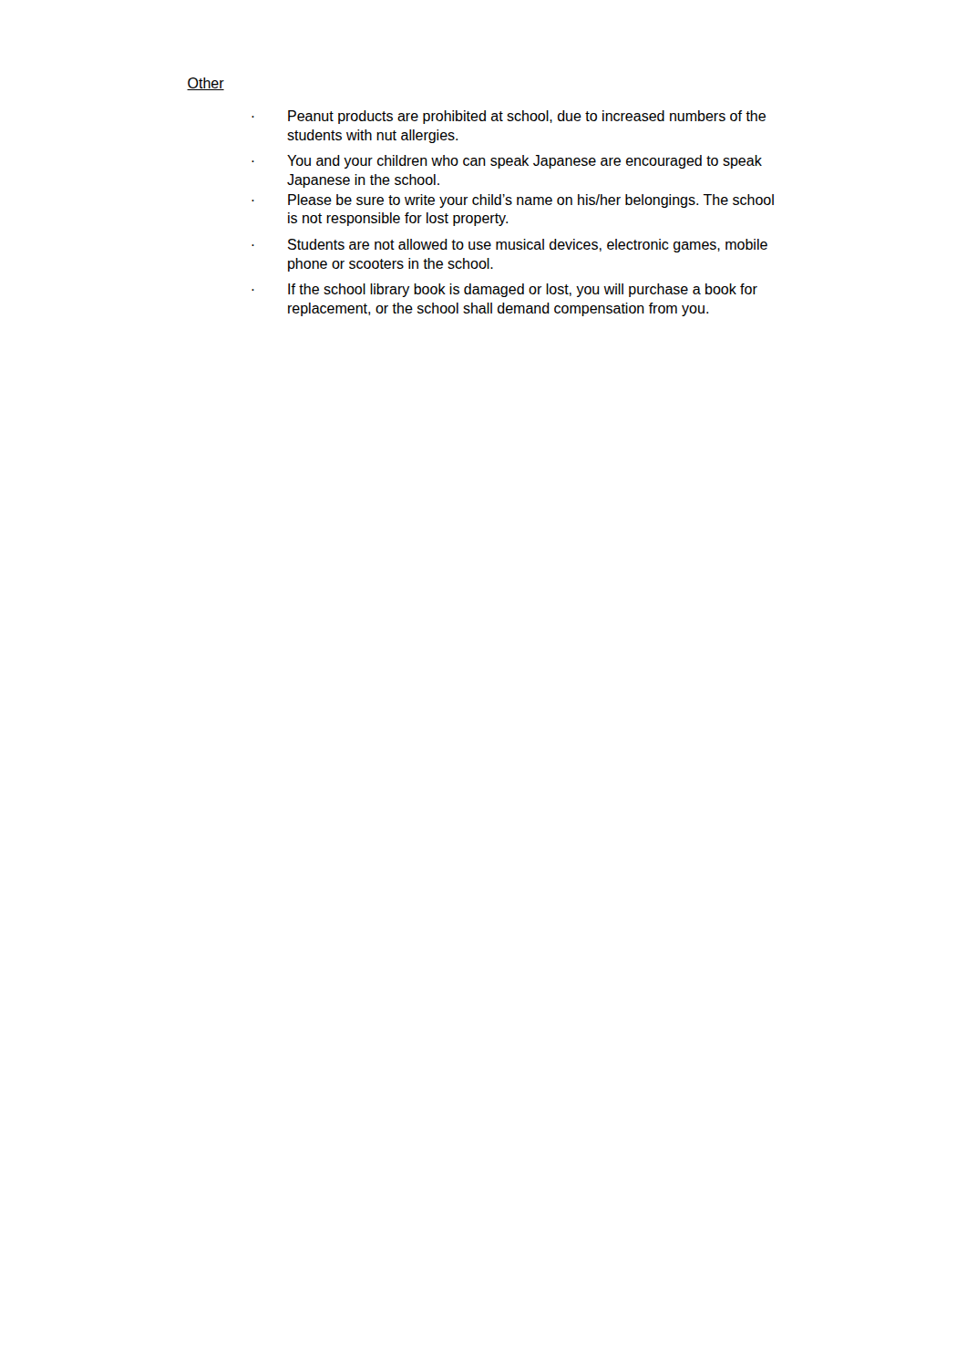Other
Peanut products are prohibited at school, due to increased numbers of the students with nut allergies.
You and your children who can speak Japanese are encouraged to speak Japanese in the school.
Please be sure to write your child’s name on his/her belongings. The school is not responsible for lost property.
Students are not allowed to use musical devices, electronic games, mobile phone or scooters in the school.
If the school library book is damaged or lost, you will purchase a book for replacement, or the school shall demand compensation from you.